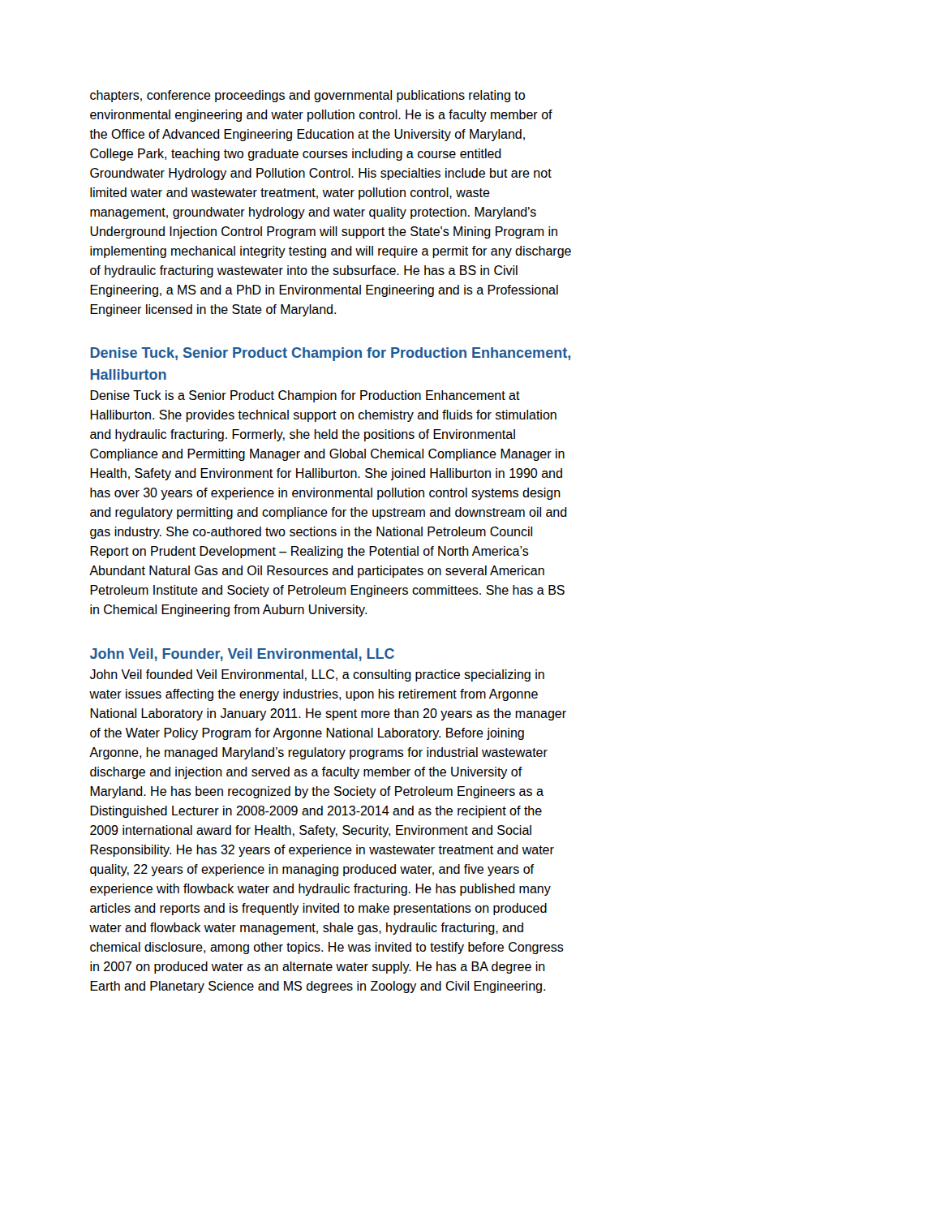chapters, conference proceedings and governmental publications relating to environmental engineering and water pollution control. He is a faculty member of the Office of Advanced Engineering Education at the University of Maryland, College Park, teaching two graduate courses including a course entitled Groundwater Hydrology and Pollution Control. His specialties include but are not limited water and wastewater treatment, water pollution control, waste management, groundwater hydrology and water quality protection. Maryland's Underground Injection Control Program will support the State's Mining Program in implementing mechanical integrity testing and will require a permit for any discharge of hydraulic fracturing wastewater into the subsurface. He has a BS in Civil Engineering, a MS and a PhD in Environmental Engineering and is a Professional Engineer licensed in the State of Maryland.
Denise Tuck, Senior Product Champion for Production Enhancement, Halliburton
Denise Tuck is a Senior Product Champion for Production Enhancement at Halliburton. She provides technical support on chemistry and fluids for stimulation and hydraulic fracturing. Formerly, she held the positions of Environmental Compliance and Permitting Manager and Global Chemical Compliance Manager in Health, Safety and Environment for Halliburton. She joined Halliburton in 1990 and has over 30 years of experience in environmental pollution control systems design and regulatory permitting and compliance for the upstream and downstream oil and gas industry. She co-authored two sections in the National Petroleum Council Report on Prudent Development – Realizing the Potential of North America’s Abundant Natural Gas and Oil Resources and participates on several American Petroleum Institute and Society of Petroleum Engineers committees. She has a BS in Chemical Engineering from Auburn University.
John Veil, Founder, Veil Environmental, LLC
John Veil founded Veil Environmental, LLC, a consulting practice specializing in water issues affecting the energy industries, upon his retirement from Argonne National Laboratory in January 2011. He spent more than 20 years as the manager of the Water Policy Program for Argonne National Laboratory. Before joining Argonne, he managed Maryland’s regulatory programs for industrial wastewater discharge and injection and served as a faculty member of the University of Maryland. He has been recognized by the Society of Petroleum Engineers as a Distinguished Lecturer in 2008-2009 and 2013-2014 and as the recipient of the 2009 international award for Health, Safety, Security, Environment and Social Responsibility. He has 32 years of experience in wastewater treatment and water quality, 22 years of experience in managing produced water, and five years of experience with flowback water and hydraulic fracturing. He has published many articles and reports and is frequently invited to make presentations on produced water and flowback water management, shale gas, hydraulic fracturing, and chemical disclosure, among other topics. He was invited to testify before Congress in 2007 on produced water as an alternate water supply. He has a BA degree in Earth and Planetary Science and MS degrees in Zoology and Civil Engineering.